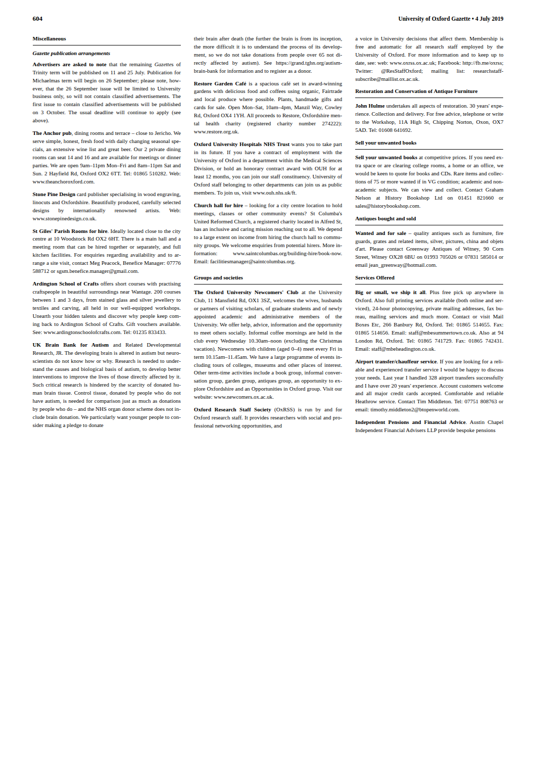604 University of Oxford Gazette • 4 July 2019
Miscellaneous
Gazette publication arrangements
Advertisers are asked to note that the remaining Gazettes of Trinity term will be published on 11 and 25 July. Publication for Michaelmas term will begin on 26 September; please note, however, that the 26 September issue will be limited to University business only, so will not contain classified advertisements. The first issue to contain classified advertisements will be published on 3 October. The usual deadline will continue to apply (see above).
The Anchor pub, dining rooms and terrace – close to Jericho. We serve simple, honest, fresh food with daily changing seasonal specials, an extensive wine list and great beer. Our 2 private dining rooms can seat 14 and 16 and are available for meetings or dinner parties. We are open 9am–11pm Mon–Fri and 8am–11pm Sat and Sun. 2 Hayfield Rd, Oxford OX2 6TT. Tel: 01865 510282. Web: www.theanchoroxford.com.
Stone Pine Design card publisher specialising in wood engraving, linocuts and Oxfordshire. Beautifully produced, carefully selected designs by internationally renowned artists. Web: www.stonepinedesign.co.uk.
St Giles' Parish Rooms for hire. Ideally located close to the city centre at 10 Woodstock Rd OX2 6HT. There is a main hall and a meeting room that can be hired together or separately, and full kitchen facilities. For enquiries regarding availability and to arrange a site visit, contact Meg Peacock, Benefice Manager: 07776 588712 or sgsm.benefice.manager@gmail.com.
Ardington School of Crafts offers short courses with practising craftspeople in beautiful surroundings near Wantage. 200 courses between 1 and 3 days, from stained glass and silver jewellery to textiles and carving, all held in our well-equipped workshops. Unearth your hidden talents and discover why people keep coming back to Ardington School of Crafts. Gift vouchers available. See: www.ardingtonschoolofcrafts.com. Tel: 01235 833433.
UK Brain Bank for Autism and Related Developmental Research, JR. The developing brain is altered in autism but neuroscientists do not know how or why. Research is needed to understand the causes and biological basis of autism, to develop better interventions to improve the lives of those directly affected by it. Such critical research is hindered by the scarcity of donated human brain tissue. Control tissue, donated by people who do not have autism, is needed for comparison just as much as donations by people who do – and the NHS organ donor scheme does not include brain donation. We particularly want younger people to consider making a pledge to donate
their brain after death (the further the brain is from its inception, the more difficult it is to understand the process of its development, so we do not take donations from people over 65 not directly affected by autism). See https://grand.tghn.org/autism-brain-bank for information and to register as a donor.
Restore Garden Café is a spacious café set in award-winning gardens with delicious food and coffees using organic, Fairtrade and local produce where possible. Plants, handmade gifts and cards for sale. Open Mon–Sat, 10am–4pm, Manzil Way, Cowley Rd, Oxford OX4 1YH. All proceeds to Restore, Oxfordshire mental health charity (registered charity number 274222): www.restore.org.uk.
Oxford University Hospitals NHS Trust wants you to take part in its future. If you have a contract of employment with the University of Oxford in a department within the Medical Sciences Division, or hold an honorary contract award with OUH for at least 12 months, you can join our staff constituency. University of Oxford staff belonging to other departments can join us as public members. To join us, visit www.ouh.nhs.uk/ft.
Church hall for hire – looking for a city centre location to hold meetings, classes or other community events? St Columba's United Reformed Church, a registered charity located in Alfred St, has an inclusive and caring mission reaching out to all. We depend to a large extent on income from hiring the church hall to community groups. We welcome enquiries from potential hirers. More information: www.saintcolumbas.org/building-hire/book-now. Email: facilitiesmanager@saintcolumbas.org.
Groups and societies
The Oxford University Newcomers' Club at the University Club, 11 Mansfield Rd, OX1 3SZ, welcomes the wives, husbands or partners of visiting scholars, of graduate students and of newly appointed academic and administrative members of the University. We offer help, advice, information and the opportunity to meet others socially. Informal coffee mornings are held in the club every Wednesday 10.30am–noon (excluding the Christmas vacation). Newcomers with children (aged 0–4) meet every Fri in term 10.15am–11.45am. We have a large programme of events including tours of colleges, museums and other places of interest. Other term-time activities include a book group, informal conversation group, garden group, antiques group, an opportunity to explore Oxfordshire and an Opportunities in Oxford group. Visit our website: www.newcomers.ox.ac.uk.
Oxford Research Staff Society (OxRSS) is run by and for Oxford research staff. It provides researchers with social and professional networking opportunities, and
a voice in University decisions that affect them. Membership is free and automatic for all research staff employed by the University of Oxford. For more information and to keep up to date, see: web: www.oxrss.ox.ac.uk; Facebook: http://fb.me/oxrss; Twitter: @ResStaffOxford; mailing list: researchstaff-subscribe@maillist.ox.ac.uk.
Restoration and Conservation of Antique Furniture
John Hulme undertakes all aspects of restoration. 30 years' experience. Collection and delivery. For free advice, telephone or write to the Workshop, 11A High St, Chipping Norton, Oxon, OX7 5AD. Tel: 01608 641692.
Sell your unwanted books
Sell your unwanted books at competitive prices. If you need extra space or are clearing college rooms, a home or an office, we would be keen to quote for books and CDs. Rare items and collections of 75 or more wanted if in VG condition; academic and non-academic subjects. We can view and collect. Contact Graham Nelson at History Bookshop Ltd on 01451 821660 or sales@historybookshop.com.
Antiques bought and sold
Wanted and for sale – quality antiques such as furniture, fire guards, grates and related items, silver, pictures, china and objets d'art. Please contact Greenway Antiques of Witney, 90 Corn Street, Witney OX28 6BU on 01993 705026 or 07831 585014 or email jean_greenway@hotmail.com.
Services Offered
Big or small, we ship it all. Plus free pick up anywhere in Oxford. Also full printing services available (both online and serviced), 24-hour photocopying, private mailing addresses, fax bureau, mailing services and much more. Contact or visit Mail Boxes Etc, 266 Banbury Rd, Oxford. Tel: 01865 514655. Fax: 01865 514656. Email: staff@mbesummertown.co.uk. Also at 94 London Rd, Oxford. Tel: 01865 741729. Fax: 01865 742431. Email: staff@mbeheadington.co.uk.
Airport transfer/chauffeur service. If you are looking for a reliable and experienced transfer service I would be happy to discuss your needs. Last year I handled 328 airport transfers successfully and I have over 20 years' experience. Account customers welcome and all major credit cards accepted. Comfortable and reliable Heathrow service. Contact Tim Middleton. Tel: 07751 808763 or email: timothy.middleton2@btopenworld.com.
Independent Pensions and Financial Advice. Austin Chapel Independent Financial Advisers LLP provide bespoke pensions